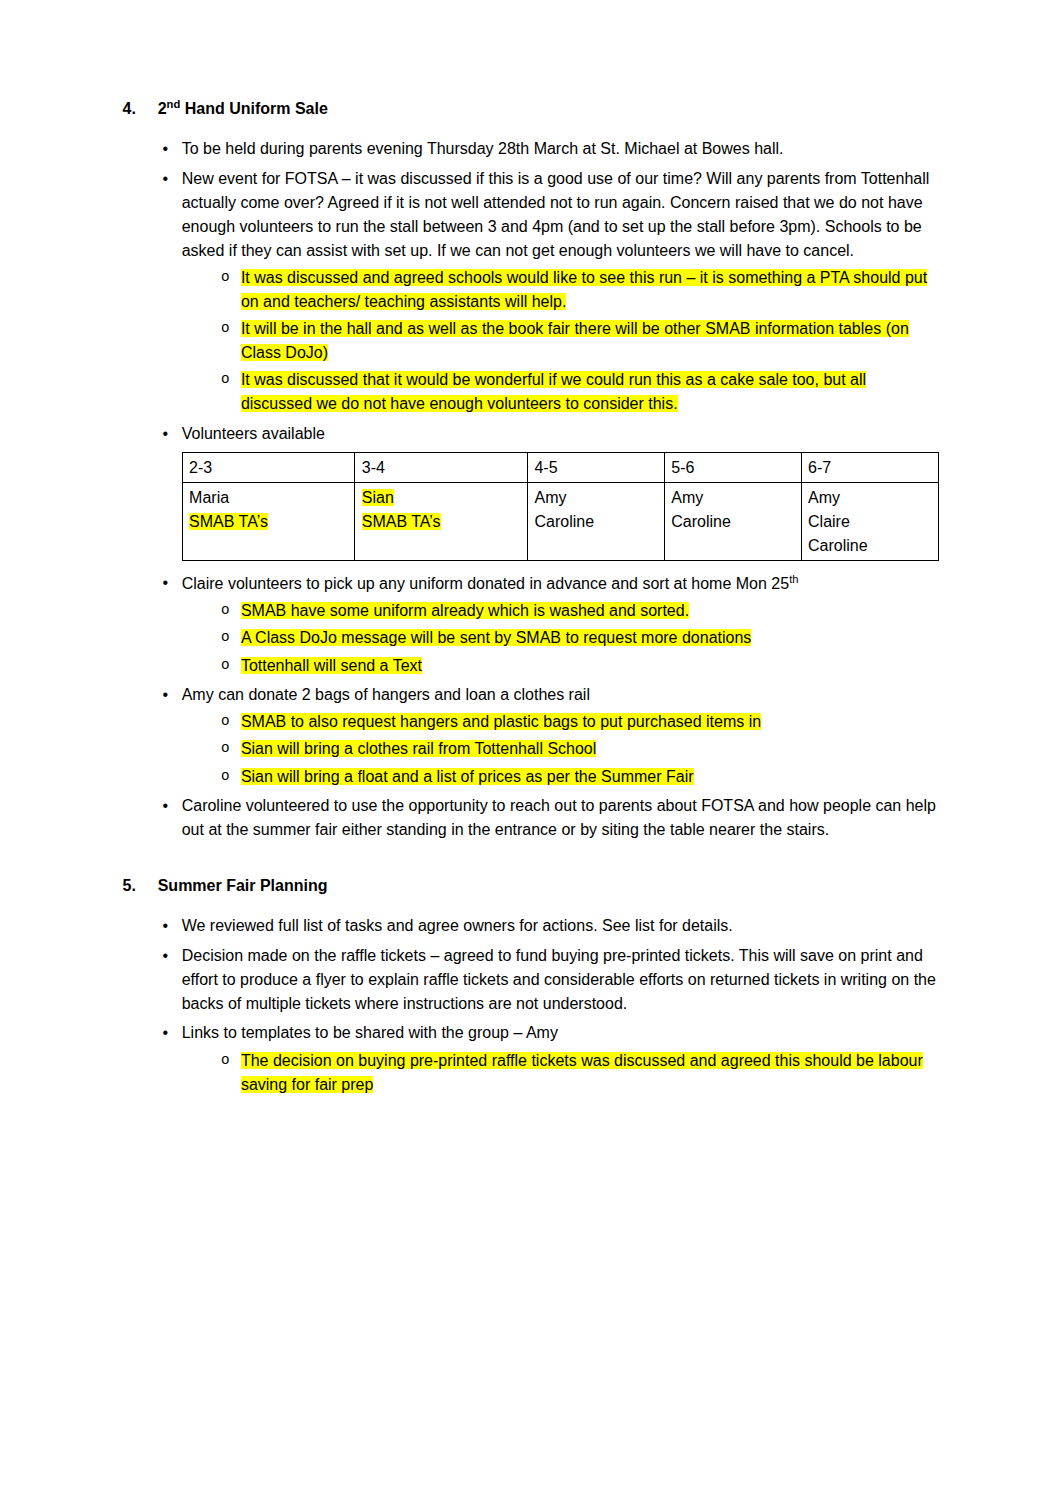4. 2nd Hand Uniform Sale
To be held during parents evening Thursday 28th March at St. Michael at Bowes hall.
New event for FOTSA – it was discussed if this is a good use of our time? Will any parents from Tottenhall actually come over? Agreed if it is not well attended not to run again. Concern raised that we do not have enough volunteers to run the stall between 3 and 4pm (and to set up the stall before 3pm). Schools to be asked if they can assist with set up. If we can not get enough volunteers we will have to cancel.
It was discussed and agreed schools would like to see this run – it is something a PTA should put on and teachers/ teaching assistants will help.
It will be in the hall and as well as the book fair there will be other SMAB information tables (on Class DoJo)
It was discussed that it would be wonderful if we could run this as a cake sale too, but all discussed we do not have enough volunteers to consider this.
Volunteers available
| 2-3 | 3-4 | 4-5 | 5-6 | 6-7 |
| Maria SMAB TA’s | Sian SMAB TA’s | Amy Caroline | Amy Caroline | Amy Claire Caroline |
Claire volunteers to pick up any uniform donated in advance and sort at home Mon 25th
SMAB have some uniform already which is washed and sorted.
A Class DoJo message will be sent by SMAB to request more donations
Tottenhall will send a Text
Amy can donate 2 bags of hangers and loan a clothes rail
SMAB to also request hangers and plastic bags to put purchased items in
Sian will bring a clothes rail from Tottenhall School
Sian will bring a float and a list of prices as per the Summer Fair
Caroline volunteered to use the opportunity to reach out to parents about FOTSA and how people can help out at the summer fair either standing in the entrance or by siting the table nearer the stairs.
5. Summer Fair Planning
We reviewed full list of tasks and agree owners for actions. See list for details.
Decision made on the raffle tickets – agreed to fund buying pre-printed tickets. This will save on print and effort to produce a flyer to explain raffle tickets and considerable efforts on returned tickets in writing on the backs of multiple tickets where instructions are not understood.
Links to templates to be shared with the group – Amy
The decision on buying pre-printed raffle tickets was discussed and agreed this should be labour saving for fair prep